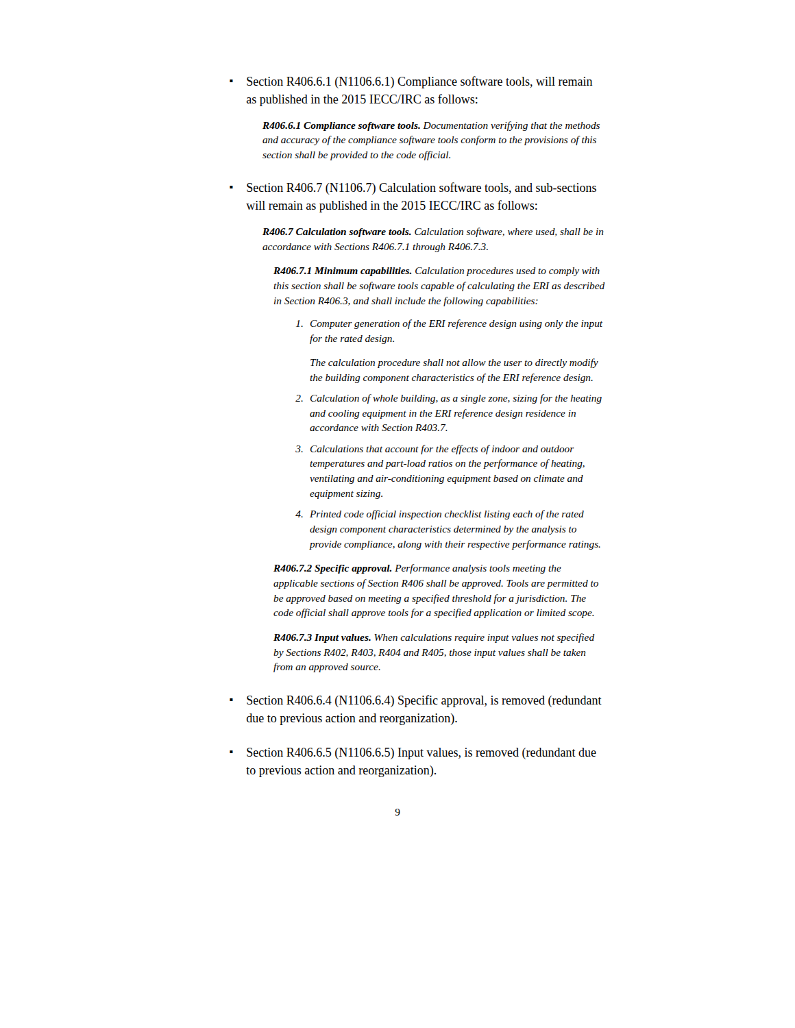Section R406.6.1 (N1106.6.1) Compliance software tools, will remain as published in the 2015 IECC/IRC as follows:
R406.6.1 Compliance software tools. Documentation verifying that the methods and accuracy of the compliance software tools conform to the provisions of this section shall be provided to the code official.
Section R406.7 (N1106.7) Calculation software tools, and sub-sections will remain as published in the 2015 IECC/IRC as follows:
R406.7 Calculation software tools. Calculation software, where used, shall be in accordance with Sections R406.7.1 through R406.7.3.
R406.7.1 Minimum capabilities. Calculation procedures used to comply with this section shall be software tools capable of calculating the ERI as described in Section R406.3, and shall include the following capabilities:
Computer generation of the ERI reference design using only the input for the rated design.
The calculation procedure shall not allow the user to directly modify the building component characteristics of the ERI reference design.
Calculation of whole building, as a single zone, sizing for the heating and cooling equipment in the ERI reference design residence in accordance with Section R403.7.
Calculations that account for the effects of indoor and outdoor temperatures and part-load ratios on the performance of heating, ventilating and air-conditioning equipment based on climate and equipment sizing.
Printed code official inspection checklist listing each of the rated design component characteristics determined by the analysis to provide compliance, along with their respective performance ratings.
R406.7.2 Specific approval. Performance analysis tools meeting the applicable sections of Section R406 shall be approved. Tools are permitted to be approved based on meeting a specified threshold for a jurisdiction. The code official shall approve tools for a specified application or limited scope.
R406.7.3 Input values. When calculations require input values not specified by Sections R402, R403, R404 and R405, those input values shall be taken from an approved source.
Section R406.6.4 (N1106.6.4) Specific approval, is removed (redundant due to previous action and reorganization).
Section R406.6.5 (N1106.6.5) Input values, is removed (redundant due to previous action and reorganization).
9